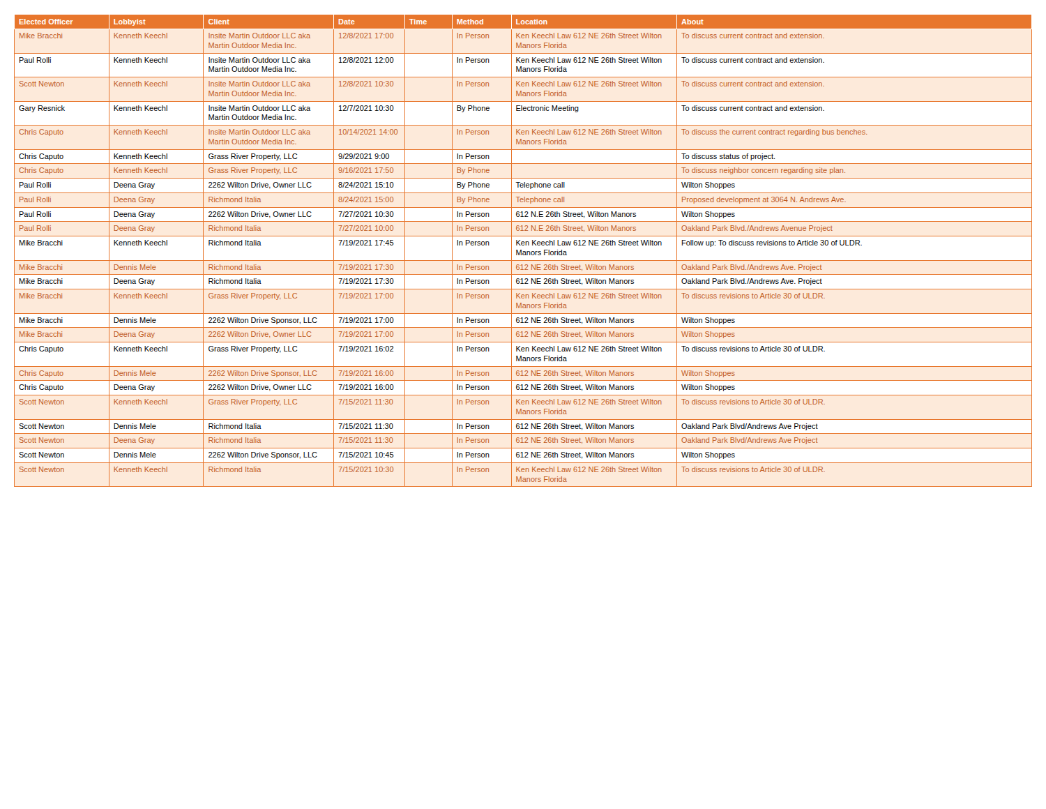| Elected Officer | Lobbyist | Client | Date | Time | Method | Location | About |
| --- | --- | --- | --- | --- | --- | --- | --- |
| Mike Bracchi | Kenneth Keechl | Insite Martin Outdoor LLC aka Martin Outdoor Media Inc. | 12/8/2021 17:00 | | In Person | Ken Keechl Law 612 NE 26th Street Wilton Manors Florida | To discuss current contract and extension. |
| Paul Rolli | Kenneth Keechl | Insite Martin Outdoor LLC aka Martin Outdoor Media Inc. | 12/8/2021 12:00 | | In Person | Ken Keechl Law 612 NE 26th Street Wilton Manors Florida | To discuss current contract and extension. |
| Scott Newton | Kenneth Keechl | Insite Martin Outdoor LLC aka Martin Outdoor Media Inc. | 12/8/2021 10:30 | | In Person | Ken Keechl Law 612 NE 26th Street Wilton Manors Florida | To discuss current contract and extension. |
| Gary Resnick | Kenneth Keechl | Insite Martin Outdoor LLC aka Martin Outdoor Media Inc. | 12/7/2021 10:30 | | By Phone | Electronic Meeting | To discuss current contract and extension. |
| Chris Caputo | Kenneth Keechl | Insite Martin Outdoor LLC aka Martin Outdoor Media Inc. | 10/14/2021 14:00 | | In Person | Ken Keechl Law 612 NE 26th Street Wilton Manors Florida | To discuss the current contract regarding bus benches. |
| Chris Caputo | Kenneth Keechl | Grass River Property, LLC | 9/29/2021 9:00 | | In Person | | To discuss status of project. |
| Chris Caputo | Kenneth Keechl | Grass River Property, LLC | 9/16/2021 17:50 | | By Phone | | To discuss neighbor concern regarding site plan. |
| Paul Rolli | Deena Gray | 2262 Wilton Drive, Owner LLC | 8/24/2021 15:10 | | By Phone | Telephone call | Wilton Shoppes |
| Paul Rolli | Deena Gray | Richmond Italia | 8/24/2021 15:00 | | By Phone | Telephone call | Proposed development at 3064 N. Andrews Ave. |
| Paul Rolli | Deena Gray | 2262 Wilton Drive, Owner LLC | 7/27/2021 10:30 | | In Person | 612 N.E 26th Street, Wilton Manors | Wilton Shoppes |
| Paul Rolli | Deena Gray | Richmond Italia | 7/27/2021 10:00 | | In Person | 612 N.E 26th Street, Wilton Manors | Oakland Park Blvd./Andrews Avenue Project |
| Mike Bracchi | Kenneth Keechl | Richmond Italia | 7/19/2021 17:45 | | In Person | Ken Keechl Law 612 NE 26th Street Wilton Manors Florida | Follow up: To discuss revisions to Article 30 of ULDR. |
| Mike Bracchi | Dennis Mele | Richmond Italia | 7/19/2021 17:30 | | In Person | 612 NE 26th Street, Wilton Manors | Oakland Park Blvd./Andrews Ave. Project |
| Mike Bracchi | Deena Gray | Richmond Italia | 7/19/2021 17:30 | | In Person | 612 NE 26th Street, Wilton Manors | Oakland Park Blvd./Andrews Ave. Project |
| Mike Bracchi | Kenneth Keechl | Grass River Property, LLC | 7/19/2021 17:00 | | In Person | Ken Keechl Law 612 NE 26th Street Wilton Manors Florida | To discuss revisions to Article 30 of ULDR. |
| Mike Bracchi | Dennis Mele | 2262 Wilton Drive Sponsor, LLC | 7/19/2021 17:00 | | In Person | 612 NE 26th Street, Wilton Manors | Wilton Shoppes |
| Mike Bracchi | Deena Gray | 2262 Wilton Drive, Owner LLC | 7/19/2021 17:00 | | In Person | 612 NE 26th Street, Wilton Manors | Wilton Shoppes |
| Chris Caputo | Kenneth Keechl | Grass River Property, LLC | 7/19/2021 16:02 | | In Person | Ken Keechl Law 612 NE 26th Street Wilton Manors Florida | To discuss revisions to Article 30 of ULDR. |
| Chris Caputo | Dennis Mele | 2262 Wilton Drive Sponsor, LLC | 7/19/2021 16:00 | | In Person | 612 NE 26th Street, Wilton Manors | Wilton Shoppes |
| Chris Caputo | Deena Gray | 2262 Wilton Drive, Owner LLC | 7/19/2021 16:00 | | In Person | 612 NE 26th Street, Wilton Manors | Wilton Shoppes |
| Scott Newton | Kenneth Keechl | Grass River Property, LLC | 7/15/2021 11:30 | | In Person | Ken Keechl Law 612 NE 26th Street Wilton Manors Florida | To discuss revisions to Article 30 of ULDR. |
| Scott Newton | Dennis Mele | Richmond Italia | 7/15/2021 11:30 | | In Person | 612 NE 26th Street, Wilton Manors | Oakland Park Blvd/Andrews Ave Project |
| Scott Newton | Deena Gray | Richmond Italia | 7/15/2021 11:30 | | In Person | 612 NE 26th Street, Wilton Manors | Oakland Park Blvd/Andrews Ave Project |
| Scott Newton | Dennis Mele | 2262 Wilton Drive Sponsor, LLC | 7/15/2021 10:45 | | In Person | 612 NE 26th Street, Wilton Manors | Wilton Shoppes |
| Scott Newton | Kenneth Keechl | Richmond Italia | 7/15/2021 10:30 | | In Person | Ken Keechl Law 612 NE 26th Street Wilton Manors Florida | To discuss revisions to Article 30 of ULDR. |